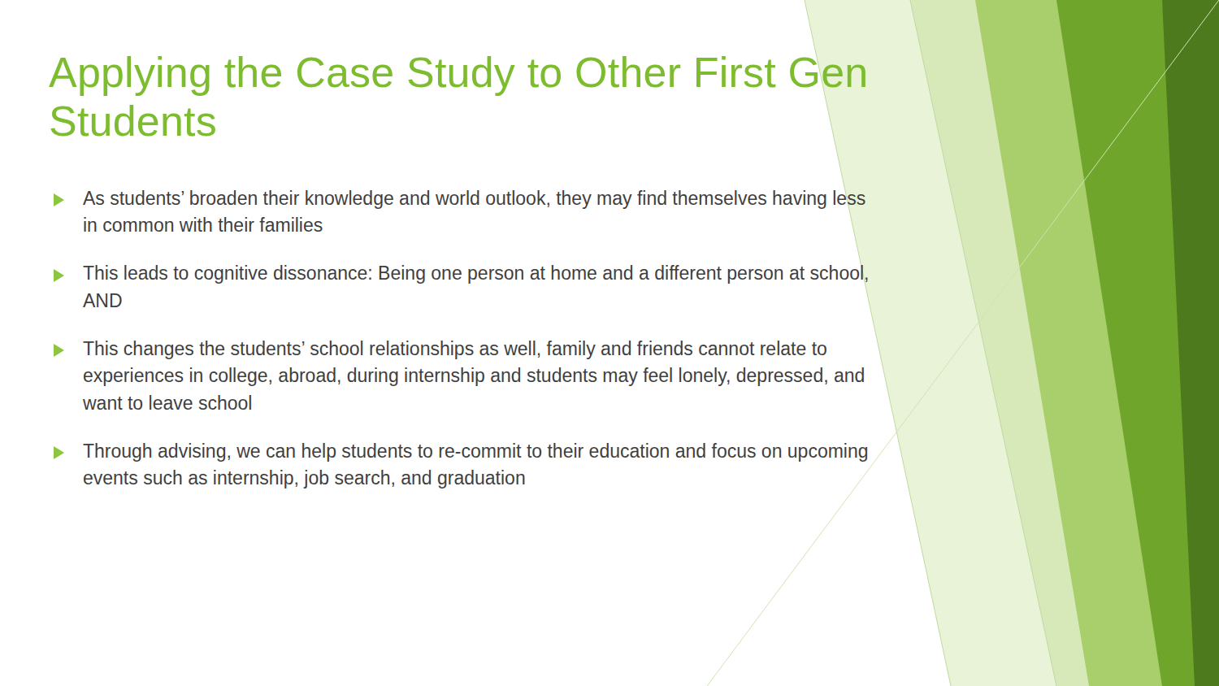Applying the Case Study to Other First Gen Students
As students’ broaden their knowledge and world outlook, they may find themselves having less in common with their families
This leads to cognitive dissonance: Being one person at home and a different person at school, AND
This changes the students’ school relationships as well, family and friends cannot relate to experiences in college, abroad, during internship and students may feel lonely, depressed, and want to leave school
Through advising, we can help students to re-commit to their education and focus on upcoming events such as internship, job search, and graduation